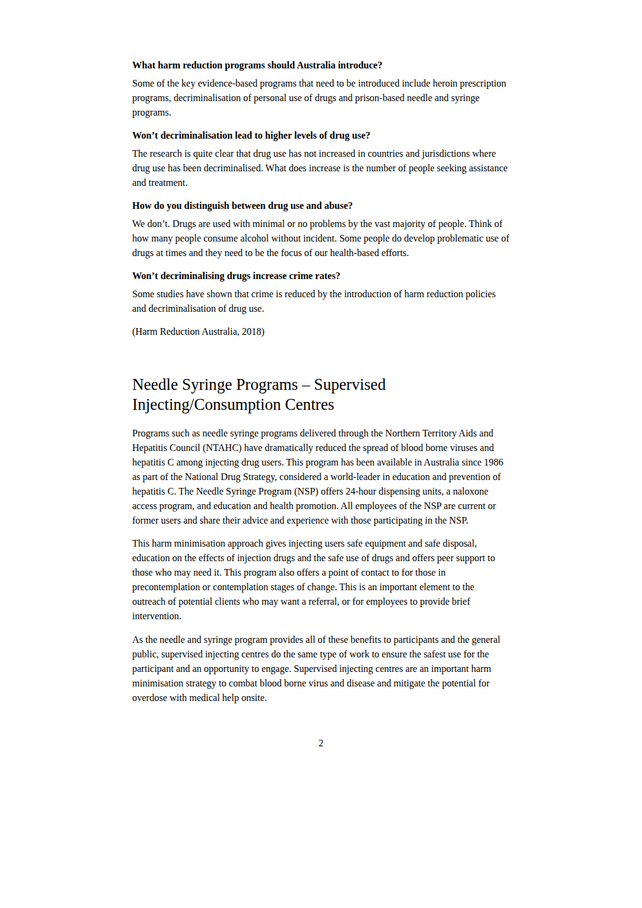What harm reduction programs should Australia introduce?
Some of the key evidence-based programs that need to be introduced include heroin prescription programs, decriminalisation of personal use of drugs and prison-based needle and syringe programs.
Won’t decriminalisation lead to higher levels of drug use?
The research is quite clear that drug use has not increased in countries and jurisdictions where drug use has been decriminalised. What does increase is the number of people seeking assistance and treatment.
How do you distinguish between drug use and abuse?
We don’t. Drugs are used with minimal or no problems by the vast majority of people. Think of how many people consume alcohol without incident. Some people do develop problematic use of drugs at times and they need to be the focus of our health-based efforts.
Won’t decriminalising drugs increase crime rates?
Some studies have shown that crime is reduced by the introduction of harm reduction policies and decriminalisation of drug use.
(Harm Reduction Australia, 2018)
Needle Syringe Programs – Supervised Injecting/Consumption Centres
Programs such as needle syringe programs delivered through the Northern Territory Aids and Hepatitis Council (NTAHC) have dramatically reduced the spread of blood borne viruses and hepatitis C among injecting drug users. This program has been available in Australia since 1986 as part of the National Drug Strategy, considered a world-leader in education and prevention of hepatitis C. The Needle Syringe Program (NSP) offers 24-hour dispensing units, a naloxone access program, and education and health promotion. All employees of the NSP are current or former users and share their advice and experience with those participating in the NSP.
This harm minimisation approach gives injecting users safe equipment and safe disposal, education on the effects of injection drugs and the safe use of drugs and offers peer support to those who may need it. This program also offers a point of contact to for those in precontemplation or contemplation stages of change. This is an important element to the outreach of potential clients who may want a referral, or for employees to provide brief intervention.
As the needle and syringe program provides all of these benefits to participants and the general public, supervised injecting centres do the same type of work to ensure the safest use for the participant and an opportunity to engage. Supervised injecting centres are an important harm minimisation strategy to combat blood borne virus and disease and mitigate the potential for overdose with medical help onsite.
2